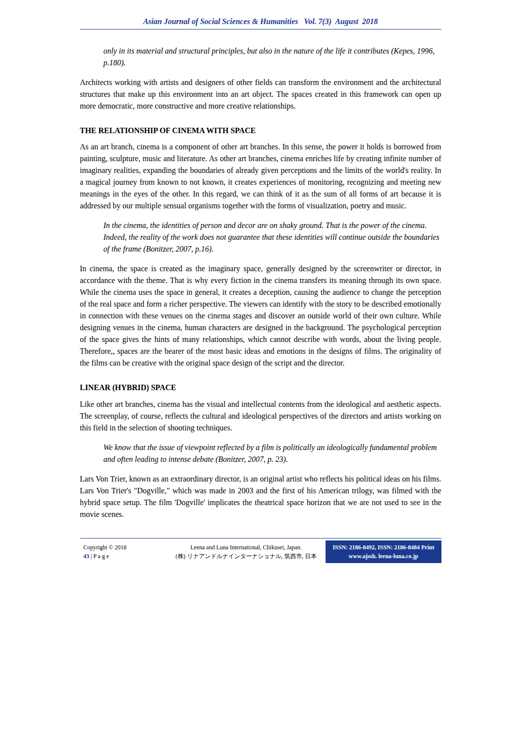Asian Journal of Social Sciences & Humanities Vol. 7(3) August 2018
only in its material and structural principles, but also in the nature of the life it contributes (Kepes, 1996, p.180).
Architects working with artists and designers of other fields can transform the environment and the architectural structures that make up this environment into an art object. The spaces created in this framework can open up more democratic, more constructive and more creative relationships.
The Relationship of Cinema with Space
As an art branch, cinema is a component of other art branches. In this sense, the power it holds is borrowed from painting, sculpture, music and literature. As other art branches, cinema enriches life by creating infinite number of imaginary realities, expanding the boundaries of already given perceptions and the limits of the world's reality. In a magical journey from known to not known, it creates experiences of monitoring, recognizing and meeting new meanings in the eyes of the other. In this regard, we can think of it as the sum of all forms of art because it is addressed by our multiple sensual organisms together with the forms of visualization, poetry and music.
In the cinema, the identities of person and decor are on shaky ground. That is the power of the cinema. Indeed, the reality of the work does not guarantee that these identities will continue outside the boundaries of the frame (Bonitzer, 2007, p.16).
In cinema, the space is created as the imaginary space, generally designed by the screenwriter or director, in accordance with the theme. That is why every fiction in the cinema transfers its meaning through its own space. While the cinema uses the space in general, it creates a deception, causing the audience to change the perception of the real space and form a richer perspective. The viewers can identify with the story to be described emotionally in connection with these venues on the cinema stages and discover an outside world of their own culture. While designing venues in the cinema, human characters are designed in the background. The psychological perception of the space gives the hints of many relationships, which cannot describe with words, about the living people. Therefore,, spaces are the bearer of the most basic ideas and emotions in the designs of films. The originality of the films can be creative with the original space design of the script and the director.
Linear (Hybrid) Space
Like other art branches, cinema has the visual and intellectual contents from the ideological and aesthetic aspects. The screenplay, of course, reflects the cultural and ideological perspectives of the directors and artists working on this field in the selection of shooting techniques.
We know that the issue of viewpoint reflected by a film is politically an ideologically fundamental problem and often leading to intense debate (Bonitzer, 2007, p. 23).
Lars Von Trier, known as an extraordinary director, is an original artist who reflects his political ideas on his films. Lars Von Trier's "Dogville," which was made in 2003 and the first of his American trilogy, was filmed with the hybrid space setup. The film 'Dogville' implicates the theatrical space horizon that we are not used to see in the movie scenes.
Copyright © 2018
43 | P a g e
Leena and Luna International, Chikusei, Japan.
(株) リナアンドルナインターナショナル, 筑西市, 日本
ISSN: 2186-8492, ISSN: 2186-8484 Print
www.ajssh. leena-luna.co.jp